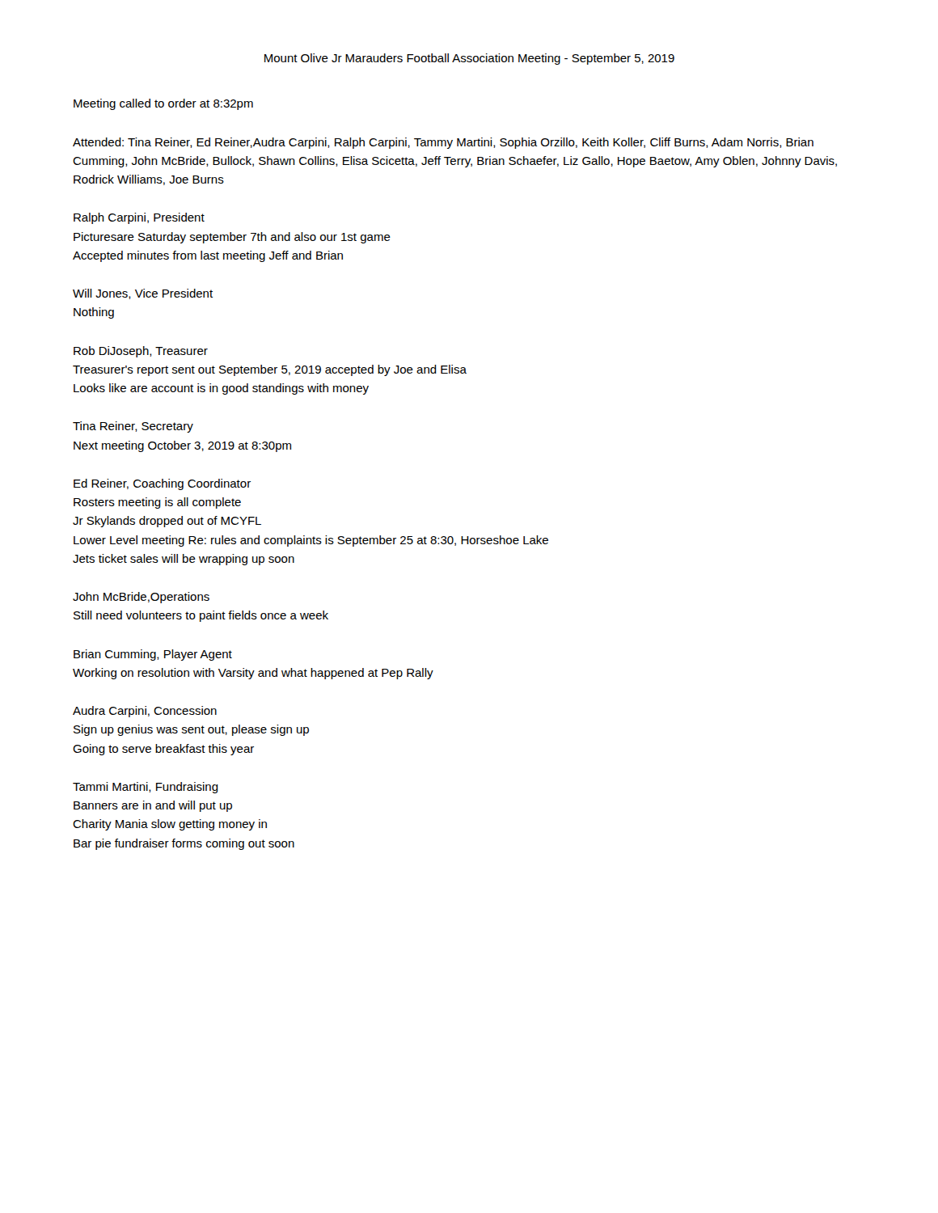Mount Olive Jr Marauders Football Association Meeting - September 5, 2019
Meeting called to order at 8:32pm
Attended: Tina Reiner, Ed Reiner,Audra Carpini, Ralph Carpini, Tammy Martini, Sophia Orzillo, Keith Koller, Cliff Burns, Adam Norris, Brian Cumming, John McBride, Bullock, Shawn Collins, Elisa Scicetta, Jeff Terry, Brian Schaefer, Liz Gallo, Hope Baetow, Amy Oblen, Johnny Davis, Rodrick Williams, Joe Burns
Ralph Carpini, President
Picturesare Saturday september 7th and also our 1st game
Accepted minutes from last meeting Jeff and Brian
Will Jones, Vice President
Nothing
Rob DiJoseph, Treasurer
Treasurer's report sent out September 5, 2019 accepted by Joe and Elisa
Looks like are account is in good standings with money
Tina Reiner, Secretary
Next meeting October 3, 2019 at 8:30pm
Ed Reiner, Coaching Coordinator
Rosters meeting is all complete
Jr Skylands dropped out of MCYFL
Lower Level meeting Re: rules and complaints is September 25 at 8:30, Horseshoe Lake
Jets ticket sales will be wrapping up soon
John McBride,Operations
Still need volunteers to paint fields once a week
Brian Cumming, Player Agent
Working on resolution with Varsity and what happened at Pep Rally
Audra Carpini, Concession
Sign up genius was sent out, please sign up
Going to serve breakfast this year
Tammi Martini, Fundraising
Banners are in and will put up
Charity Mania slow getting money in
Bar pie fundraiser forms coming out soon